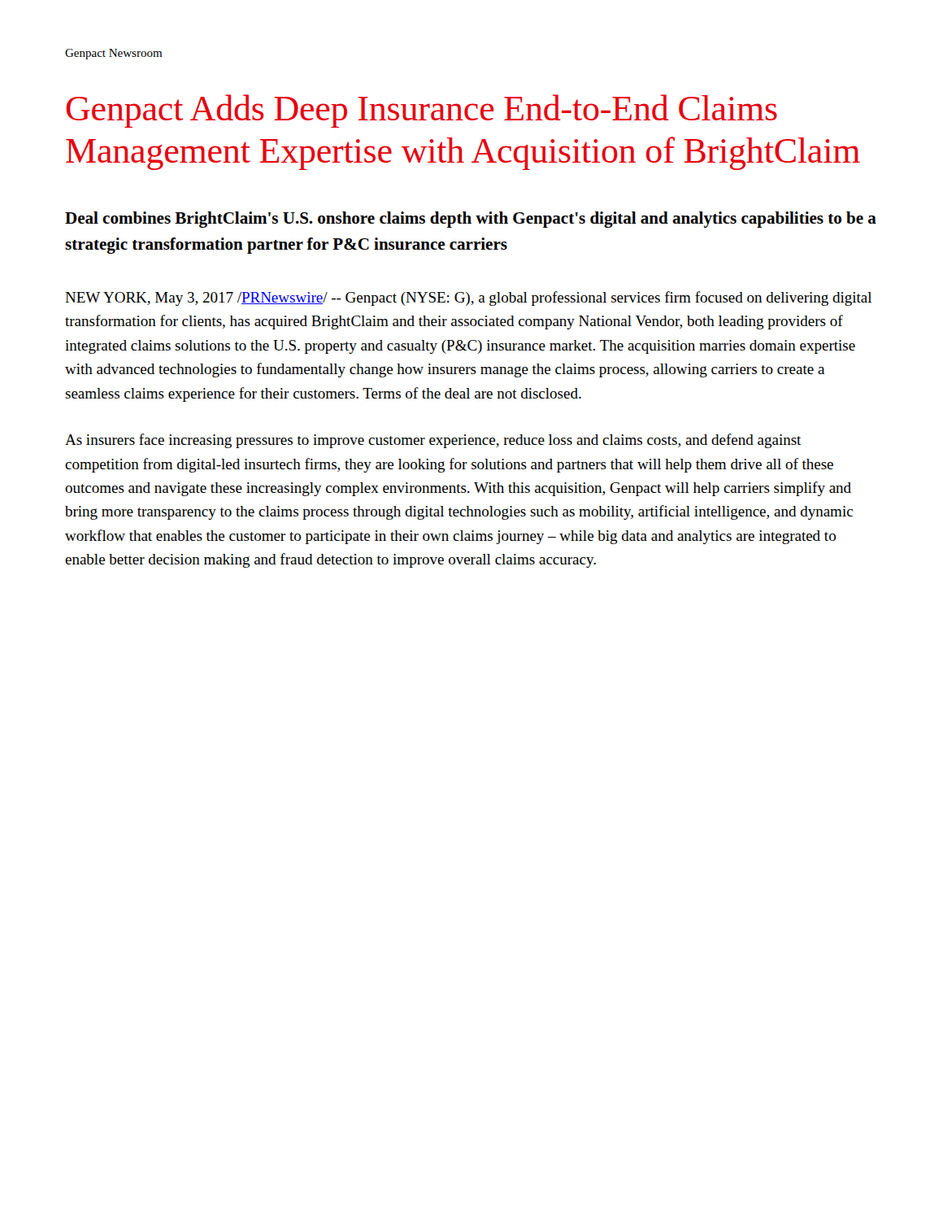Genpact Newsroom
Genpact Adds Deep Insurance End-to-End Claims Management Expertise with Acquisition of BrightClaim
Deal combines BrightClaim's U.S. onshore claims depth with Genpact's digital and analytics capabilities to be a strategic transformation partner for P&C insurance carriers
NEW YORK, May 3, 2017 /PRNewswire/ -- Genpact (NYSE: G), a global professional services firm focused on delivering digital transformation for clients, has acquired BrightClaim and their associated company National Vendor, both leading providers of integrated claims solutions to the U.S. property and casualty (P&C) insurance market. The acquisition marries domain expertise with advanced technologies to fundamentally change how insurers manage the claims process, allowing carriers to create a seamless claims experience for their customers. Terms of the deal are not disclosed.
As insurers face increasing pressures to improve customer experience, reduce loss and claims costs, and defend against competition from digital-led insurtech firms, they are looking for solutions and partners that will help them drive all of these outcomes and navigate these increasingly complex environments. With this acquisition, Genpact will help carriers simplify and bring more transparency to the claims process through digital technologies such as mobility, artificial intelligence, and dynamic workflow that enables the customer to participate in their own claims journey – while big data and analytics are integrated to enable better decision making and fraud detection to improve overall claims accuracy.